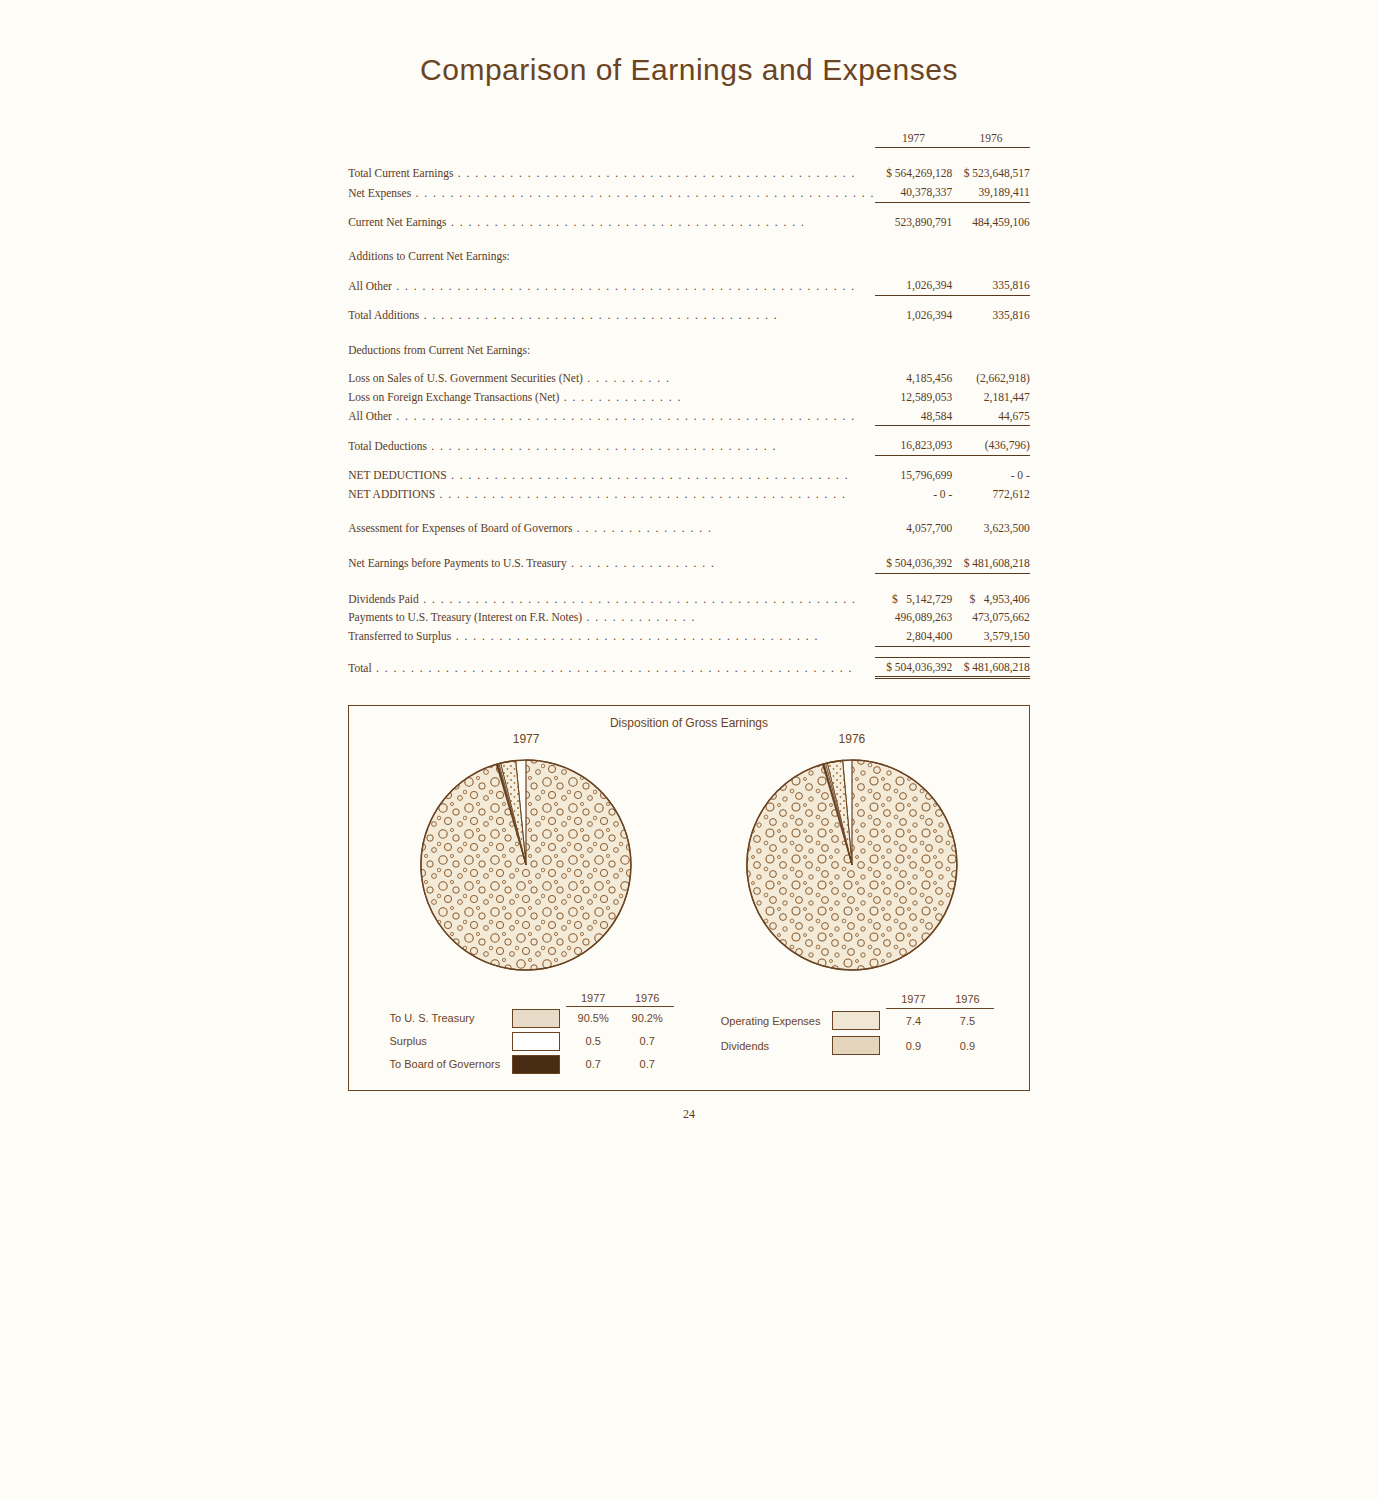Comparison of Earnings and Expenses
| | 1977 | 1976 |
| Total Current Earnings . . . . . . . . . . . . . . . . . . . . . . . . . . . . . . . . . . . . . . . . . . . . . . | $ 564,269,128 | $ 523,648,517 |
| Net Expenses . . . . . . . . . . . . . . . . . . . . . . . . . . . . . . . . . . . . . . . . . . . . . . . . . . . . . | 40,378,337 | 39,189,411 |
| Current Net Earnings . . . . . . . . . . . . . . . . . . . . . . . . . . . . . . . . . . . . . . . . . | 523,890,791 | 484,459,106 |
| Additions to Current Net Earnings: | | |
| All Other . . . . . . . . . . . . . . . . . . . . . . . . . . . . . . . . . . . . . . . . . . . . . . . . . . . . . | 1,026,394 | 335,816 |
| Total Additions . . . . . . . . . . . . . . . . . . . . . . . . . . . . . . . . . . . . . . . . . | 1,026,394 | 335,816 |
| Deductions from Current Net Earnings: | | |
| Loss on Sales of U.S. Government Securities (Net) . . . . . . . . . . | 4,185,456 | (2,662,918) |
| Loss on Foreign Exchange Transactions (Net) . . . . . . . . . . . . . . | 12,589,053 | 2,181,447 |
| All Other . . . . . . . . . . . . . . . . . . . . . . . . . . . . . . . . . . . . . . . . . . . . . . . . . . . . . | 48,584 | 44,675 |
| Total Deductions . . . . . . . . . . . . . . . . . . . . . . . . . . . . . . . . . . . . . . . . | 16,823,093 | (436,796) |
| Net Deductions . . . . . . . . . . . . . . . . . . . . . . . . . . . . . . . . . . . . . . . . . . . . . . | 15,796,699 | - 0 - |
| Net Additions . . . . . . . . . . . . . . . . . . . . . . . . . . . . . . . . . . . . . . . . . . . . . . . | - 0 - | 772,612 |
| Assessment for Expenses of Board of Governors . . . . . . . . . . . . . . . . | 4,057,700 | 3,623,500 |
| Net Earnings before Payments to U.S. Treasury . . . . . . . . . . . . . . . . . | $ 504,036,392 | $ 481,608,218 |
| Dividends Paid . . . . . . . . . . . . . . . . . . . . . . . . . . . . . . . . . . . . . . . . . . . . . . . . . . | $ 5,142,729 | $ 4,953,406 |
| Payments to U.S. Treasury (Interest on F.R. Notes) . . . . . . . . . . . . . | 496,089,263 | 473,075,662 |
| Transferred to Surplus . . . . . . . . . . . . . . . . . . . . . . . . . . . . . . . . . . . . . . . . . . | 2,804,400 | 3,579,150 |
| Total . . . . . . . . . . . . . . . . . . . . . . . . . . . . . . . . . . . . . . . . . . . . . . . . . . . . . . . | $ 504,036,392 | $ 481,608,218 |
Disposition of Gross Earnings
1977
1976
| | | 1977 | 1976 |
| To U. S. Treasury | | 90.5% | 90.2% |
| Surplus | | 0.5 | 0.7 |
| To Board of Governors | | 0.7 | 0.7 |
| | | 1977 | 1976 |
| Operating Expenses | | 7.4 | 7.5 |
| Dividends | | 0.9 | 0.9 |
24